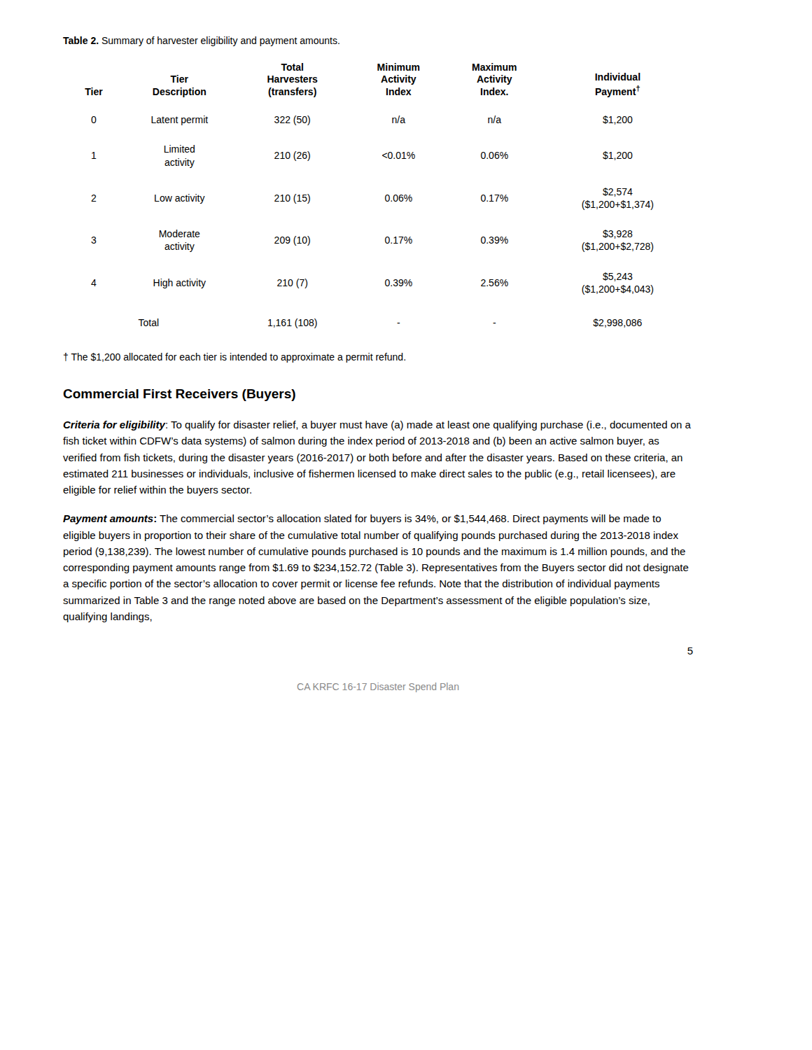Table 2. Summary of harvester eligibility and payment amounts.
| Tier | Tier Description | Total Harvesters (transfers) | Minimum Activity Index | Maximum Activity Index. | Individual Payment † |
| --- | --- | --- | --- | --- | --- |
| 0 | Latent permit | 322 (50) | n/a | n/a | $1,200 |
| 1 | Limited activity | 210 (26) | <0.01% | 0.06% | $1,200 |
| 2 | Low activity | 210 (15) | 0.06% | 0.17% | $2,574 ($1,200+$1,374) |
| 3 | Moderate activity | 209 (10) | 0.17% | 0.39% | $3,928 ($1,200+$2,728) |
| 4 | High activity | 210 (7) | 0.39% | 2.56% | $5,243 ($1,200+$4,043) |
| Total | 1,161 (108) | - | - | $2,998,086 |
† The $1,200 allocated for each tier is intended to approximate a permit refund.
Commercial First Receivers (Buyers)
Criteria for eligibility: To qualify for disaster relief, a buyer must have (a) made at least one qualifying purchase (i.e., documented on a fish ticket within CDFW’s data systems) of salmon during the index period of 2013-2018 and (b) been an active salmon buyer, as verified from fish tickets, during the disaster years (2016-2017) or both before and after the disaster years. Based on these criteria, an estimated 211 businesses or individuals, inclusive of fishermen licensed to make direct sales to the public (e.g., retail licensees), are eligible for relief within the buyers sector.
Payment amounts: The commercial sector’s allocation slated for buyers is 34%, or $1,544,468. Direct payments will be made to eligible buyers in proportion to their share of the cumulative total number of qualifying pounds purchased during the 2013-2018 index period (9,138,239). The lowest number of cumulative pounds purchased is 10 pounds and the maximum is 1.4 million pounds, and the corresponding payment amounts range from $1.69 to $234,152.72 (Table 3). Representatives from the Buyers sector did not designate a specific portion of the sector’s allocation to cover permit or license fee refunds. Note that the distribution of individual payments summarized in Table 3 and the range noted above are based on the Department’s assessment of the eligible population’s size, qualifying landings,
5
CA KRFC 16-17 Disaster Spend Plan